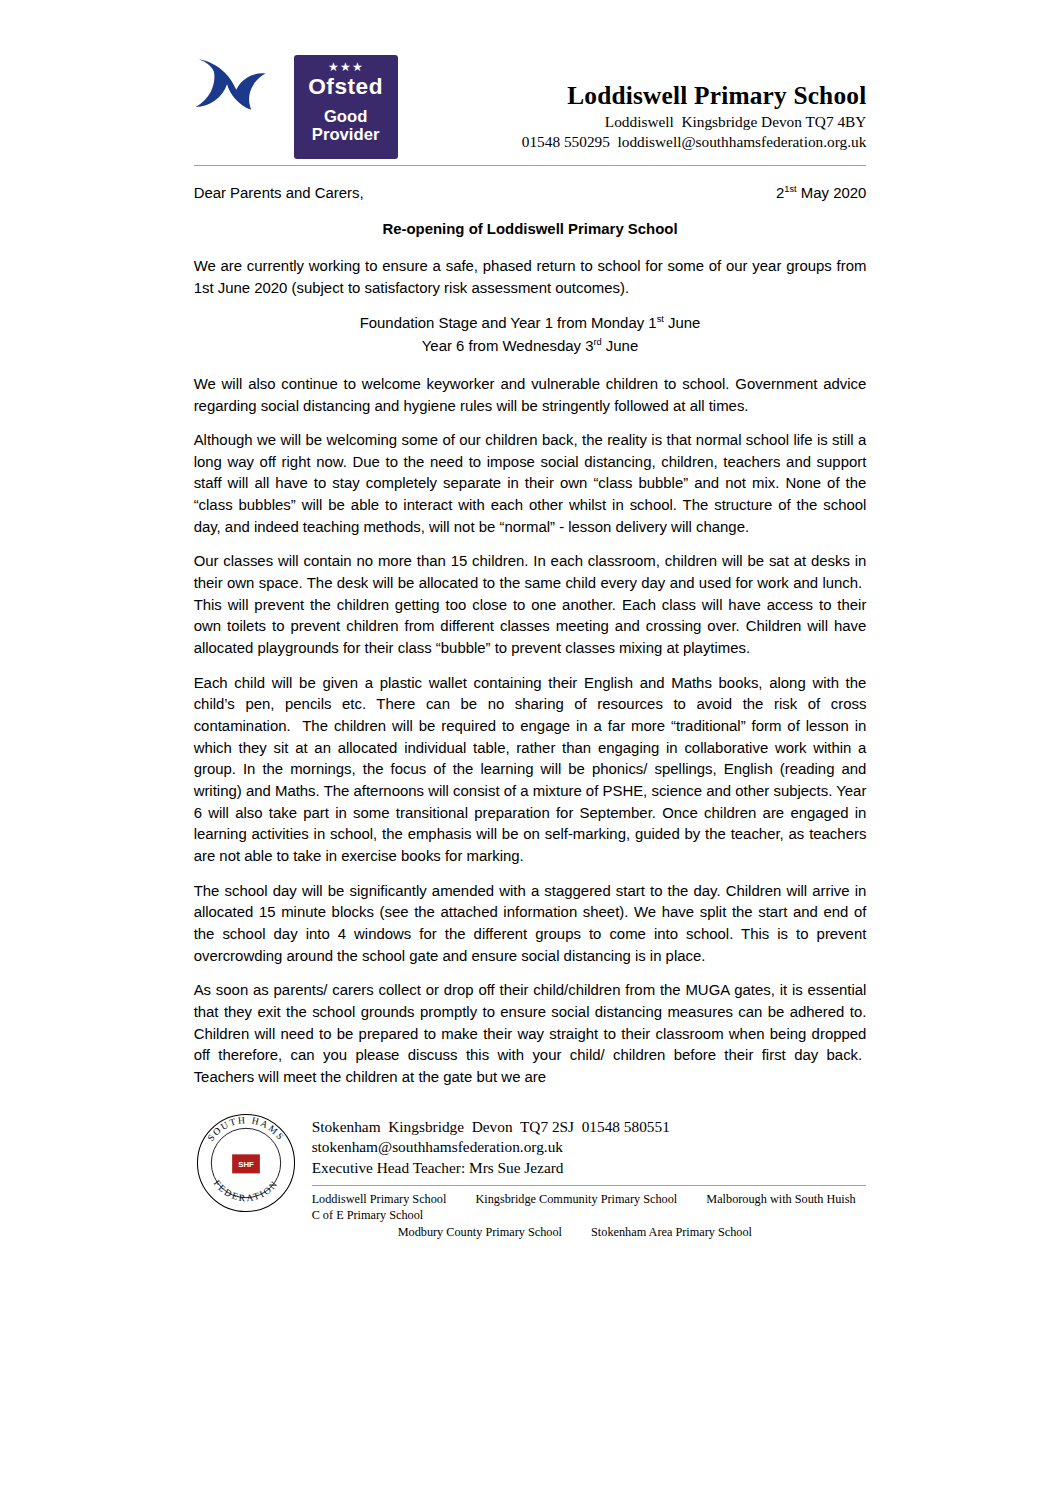★★★
Ofsted
Good
Provider
Loddiswell Primary School
Loddiswell Kingsbridge Devon TQ7 4BY
01548 550295 loddiswell@southhamsfederation.org.uk
Dear Parents and Carers,
21st May 2020
Re-opening of Loddiswell Primary School
We are currently working to ensure a safe, phased return to school for some of our year groups from 1st June 2020 (subject to satisfactory risk assessment outcomes).
Foundation Stage and Year 1 from Monday 1st June
Year 6 from Wednesday 3rd June
We will also continue to welcome keyworker and vulnerable children to school. Government advice regarding social distancing and hygiene rules will be stringently followed at all times.
Although we will be welcoming some of our children back, the reality is that normal school life is still a long way off right now. Due to the need to impose social distancing, children, teachers and support staff will all have to stay completely separate in their own “class bubble” and not mix. None of the “class bubbles” will be able to interact with each other whilst in school. The structure of the school day, and indeed teaching methods, will not be “normal” - lesson delivery will change.
Our classes will contain no more than 15 children. In each classroom, children will be sat at desks in their own space. The desk will be allocated to the same child every day and used for work and lunch. This will prevent the children getting too close to one another. Each class will have access to their own toilets to prevent children from different classes meeting and crossing over. Children will have allocated playgrounds for their class “bubble” to prevent classes mixing at playtimes.
Each child will be given a plastic wallet containing their English and Maths books, along with the child’s pen, pencils etc. There can be no sharing of resources to avoid the risk of cross contamination. The children will be required to engage in a far more “traditional” form of lesson in which they sit at an allocated individual table, rather than engaging in collaborative work within a group. In the mornings, the focus of the learning will be phonics/ spellings, English (reading and writing) and Maths. The afternoons will consist of a mixture of PSHE, science and other subjects. Year 6 will also take part in some transitional preparation for September. Once children are engaged in learning activities in school, the emphasis will be on self-marking, guided by the teacher, as teachers are not able to take in exercise books for marking.
The school day will be significantly amended with a staggered start to the day. Children will arrive in allocated 15 minute blocks (see the attached information sheet). We have split the start and end of the school day into 4 windows for the different groups to come into school. This is to prevent overcrowding around the school gate and ensure social distancing is in place.
As soon as parents/ carers collect or drop off their child/children from the MUGA gates, it is essential that they exit the school grounds promptly to ensure social distancing measures can be adhered to. Children will need to be prepared to make their way straight to their classroom when being dropped off therefore, can you please discuss this with your child/ children before their first day back. Teachers will meet the children at the gate but we are
SOUTH HAMS FEDERATION SHF
Stokenham Kingsbridge Devon TQ7 2SJ 01548 580551 stokenham@southhamsfederation.org.uk
Executive Head Teacher: Mrs Sue Jezard
Loddiswell Primary School Kingsbridge Community Primary School Malborough with South Huish C of E Primary School
Modbury County Primary School Stokenham Area Primary School